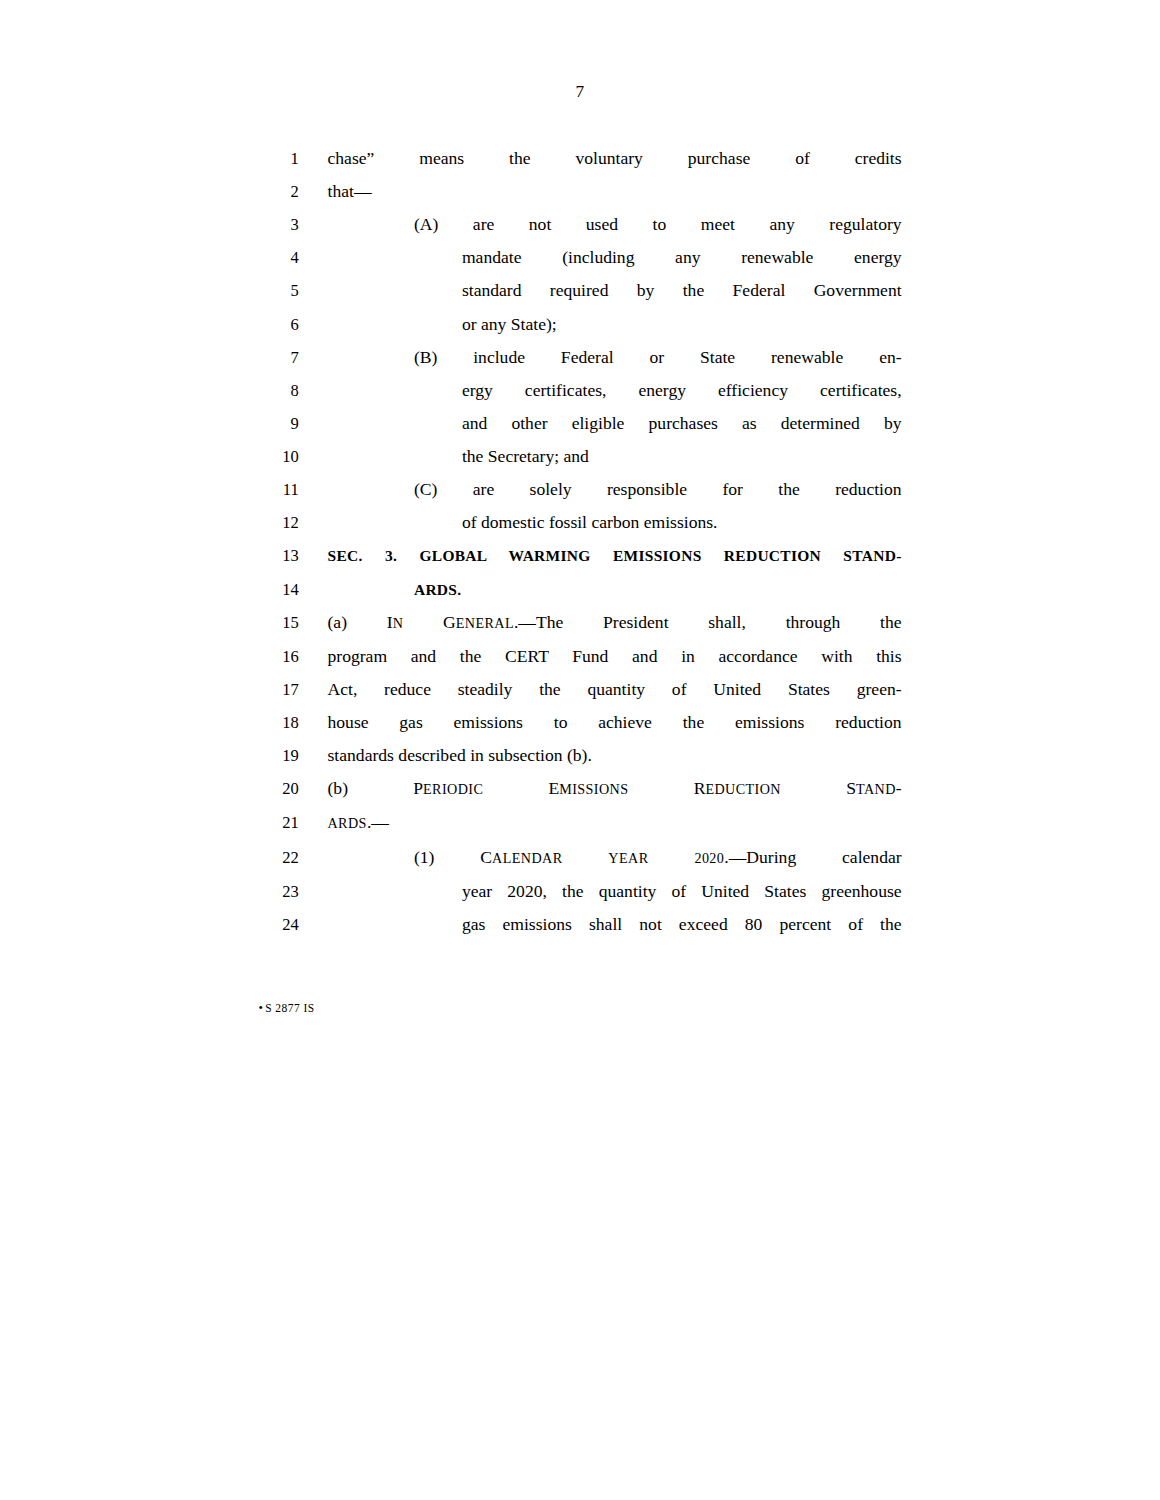7
chase” means the voluntary purchase of credits
that—
(A) are not used to meet any regulatory
mandate (including any renewable energy
standard required by the Federal Government
or any State);
(B) include Federal or State renewable en-
ergy certificates, energy efficiency certificates,
and other eligible purchases as determined by
the Secretary; and
(C) are solely responsible for the reduction
of domestic fossil carbon emissions.
SEC. 3. GLOBAL WARMING EMISSIONS REDUCTION STAND-
ARDS.
(a) IN GENERAL.—The President shall, through the
program and the CERT Fund and in accordance with this
Act, reduce steadily the quantity of United States green-
house gas emissions to achieve the emissions reduction
standards described in subsection (b).
(b) PERIODIC EMISSIONS REDUCTION STAND-
ARDS.—
(1) CALENDAR YEAR 2020.—During calendar
year 2020, the quantity of United States greenhouse
gas emissions shall not exceed 80 percent of the
•S 2877 IS